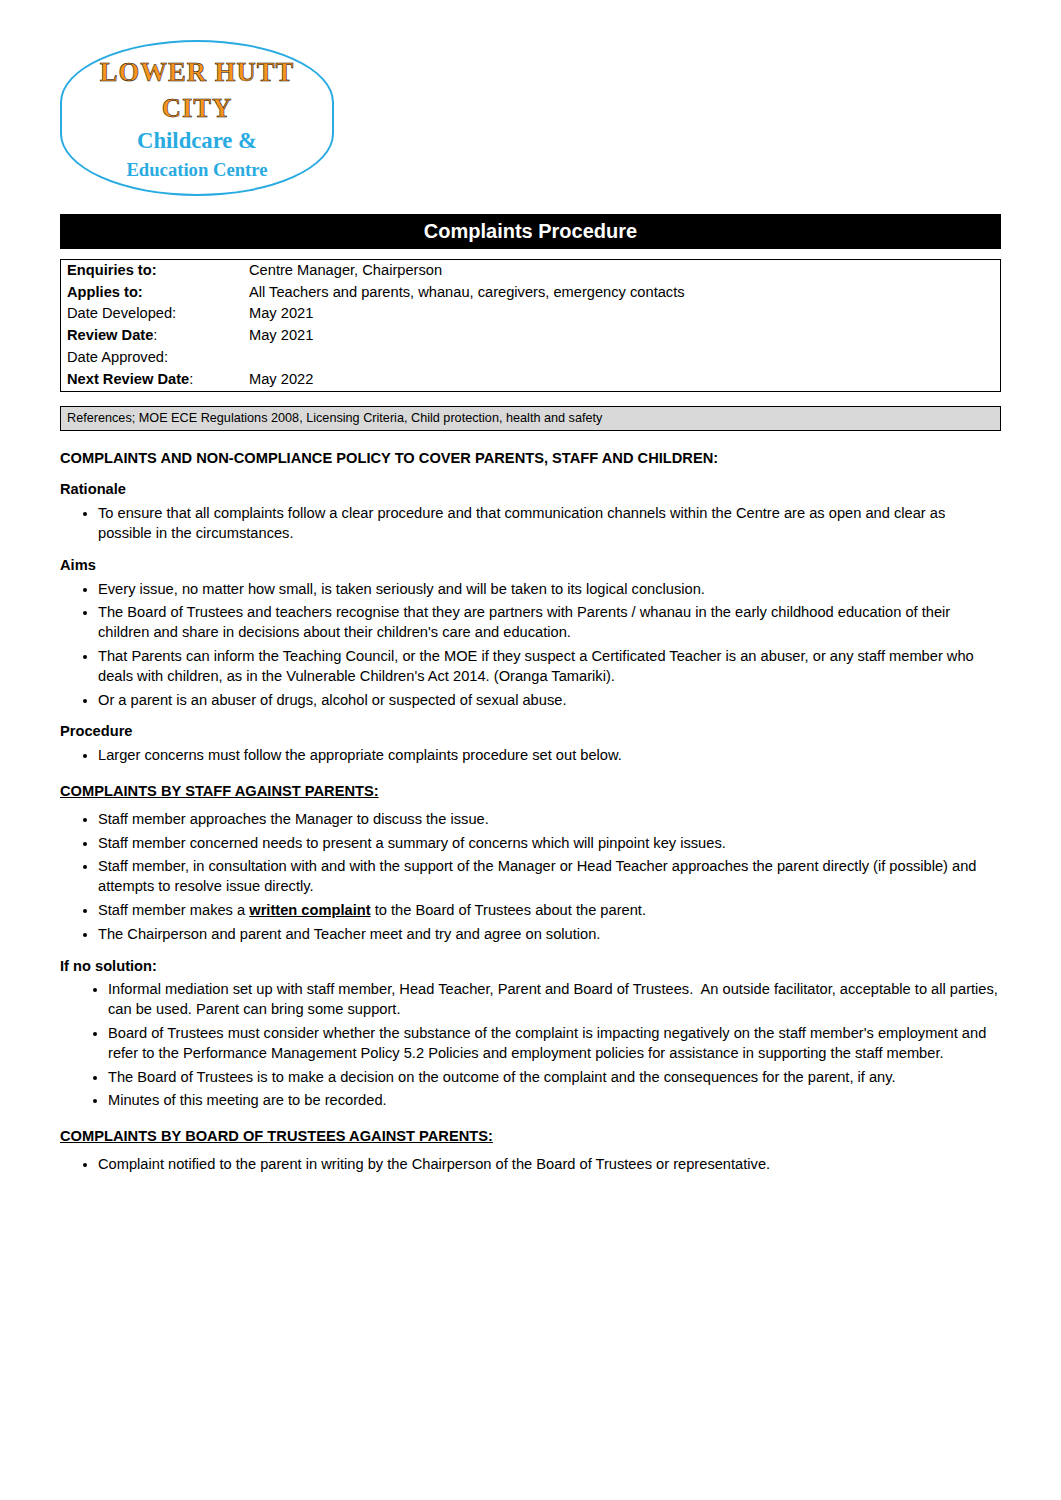LOWER HUTT CITY
Childcare &
Education Centre
Complaints Procedure
| Enquiries to: | Centre Manager, Chairperson |
| Applies to: | All Teachers and parents, whanau, caregivers, emergency contacts |
| Date Developed: | May 2021 |
| Review Date : | May 2021 |
| Date Approved: | |
| Next Review Date : | May 2022 |
References; MOE ECE Regulations 2008, Licensing Criteria, Child protection, health and safety
COMPLAINTS AND NON-COMPLIANCE POLICY TO COVER PARENTS, STAFF AND CHILDREN:
Rationale
To ensure that all complaints follow a clear procedure and that communication channels within the Centre are as open and clear as possible in the circumstances.
Aims
Every issue, no matter how small, is taken seriously and will be taken to its logical conclusion.
The Board of Trustees and teachers recognise that they are partners with Parents / whanau in the early childhood education of their children and share in decisions about their children's care and education.
That Parents can inform the Teaching Council, or the MOE if they suspect a Certificated Teacher is an abuser, or any staff member who deals with children, as in the Vulnerable Children's Act 2014. (Oranga Tamariki).
Or a parent is an abuser of drugs, alcohol or suspected of sexual abuse.
Procedure
Larger concerns must follow the appropriate complaints procedure set out below.
COMPLAINTS BY STAFF AGAINST PARENTS:
Staff member approaches the Manager to discuss the issue.
Staff member concerned needs to present a summary of concerns which will pinpoint key issues.
Staff member, in consultation with and with the support of the Manager or Head Teacher approaches the parent directly (if possible) and attempts to resolve issue directly.
Staff member makes a written complaint to the Board of Trustees about the parent.
The Chairperson and parent and Teacher meet and try and agree on solution.
If no solution:
Informal mediation set up with staff member, Head Teacher, Parent and Board of Trustees. An outside facilitator, acceptable to all parties, can be used. Parent can bring some support.
Board of Trustees must consider whether the substance of the complaint is impacting negatively on the staff member's employment and refer to the Performance Management Policy 5.2 Policies and employment policies for assistance in supporting the staff member.
The Board of Trustees is to make a decision on the outcome of the complaint and the consequences for the parent, if any.
Minutes of this meeting are to be recorded.
COMPLAINTS BY BOARD OF TRUSTEES AGAINST PARENTS:
Complaint notified to the parent in writing by the Chairperson of the Board of Trustees or representative.